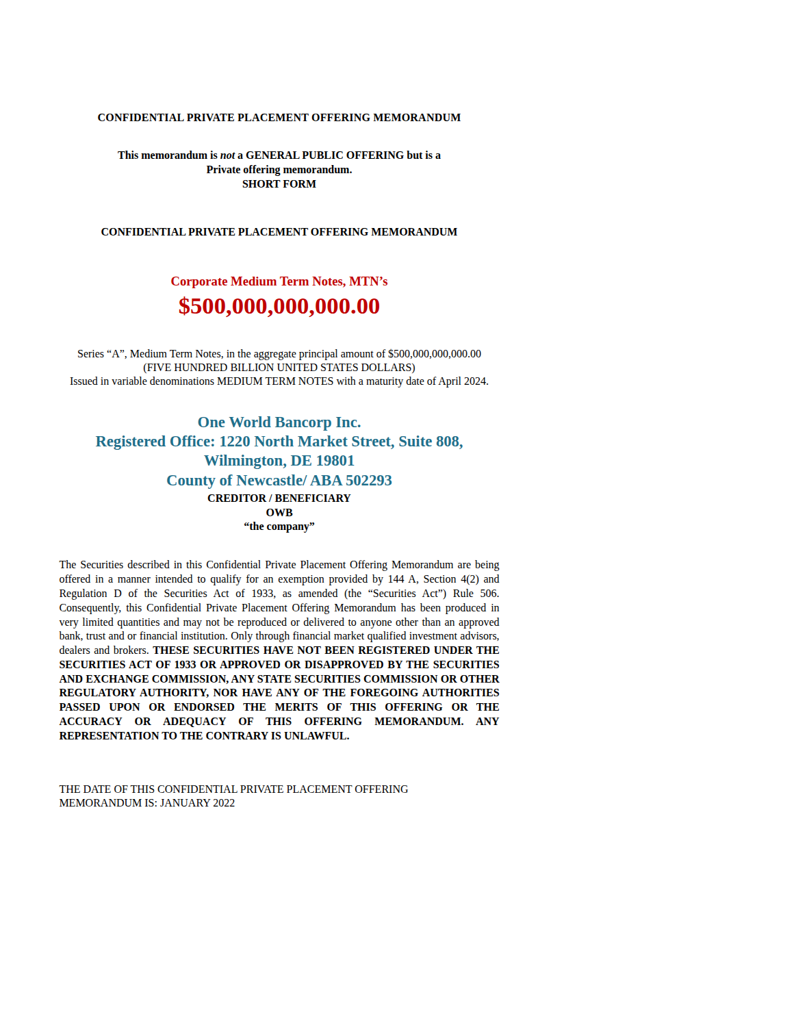CONFIDENTIAL PRIVATE PLACEMENT OFFERING MEMORANDUM
This memorandum is not a GENERAL PUBLIC OFFERING but is a
Private offering memorandum.
SHORT FORM
CONFIDENTIAL PRIVATE PLACEMENT OFFERING MEMORANDUM
Corporate Medium Term Notes, MTN’s
$500,000,000,000.00
Series “A”, Medium Term Notes, in the aggregate principal amount of $500,000,000,000.00
(FIVE HUNDRED BILLION UNITED STATES DOLLARS)
Issued in variable denominations MEDIUM TERM NOTES with a maturity date of April 2024.
One World Bancorp Inc. Registered Office: 1220 North Market Street, Suite 808, Wilmington, DE 19801 County of Newcastle/ ABA 502293
CREDITOR / BENEFICIARY OWB “the company”
The Securities described in this Confidential Private Placement Offering Memorandum are being offered in a manner intended to qualify for an exemption provided by 144 A, Section 4(2) and Regulation D of the Securities Act of 1933, as amended (the “Securities Act”) Rule 506. Consequently, this Confidential Private Placement Offering Memorandum has been produced in very limited quantities and may not be reproduced or delivered to anyone other than an approved bank, trust and or financial institution. Only through financial market qualified investment advisors, dealers and brokers. THESE SECURITIES HAVE NOT BEEN REGISTERED UNDER THE SECURITIES ACT OF 1933 OR APPROVED OR DISAPPROVED BY THE SECURITIES AND EXCHANGE COMMISSION, ANY STATE SECURITIES COMMISSION OR OTHER REGULATORY AUTHORITY, NOR HAVE ANY OF THE FOREGOING AUTHORITIES PASSED UPON OR ENDORSED THE MERITS OF THIS OFFERING OR THE ACCURACY OR ADEQUACY OF THIS OFFERING MEMORANDUM. ANY REPRESENTATION TO THE CONTRARY IS UNLAWFUL.
THE DATE OF THIS CONFIDENTIAL PRIVATE PLACEMENT OFFERING
MEMORANDUM IS: JANUARY 2022